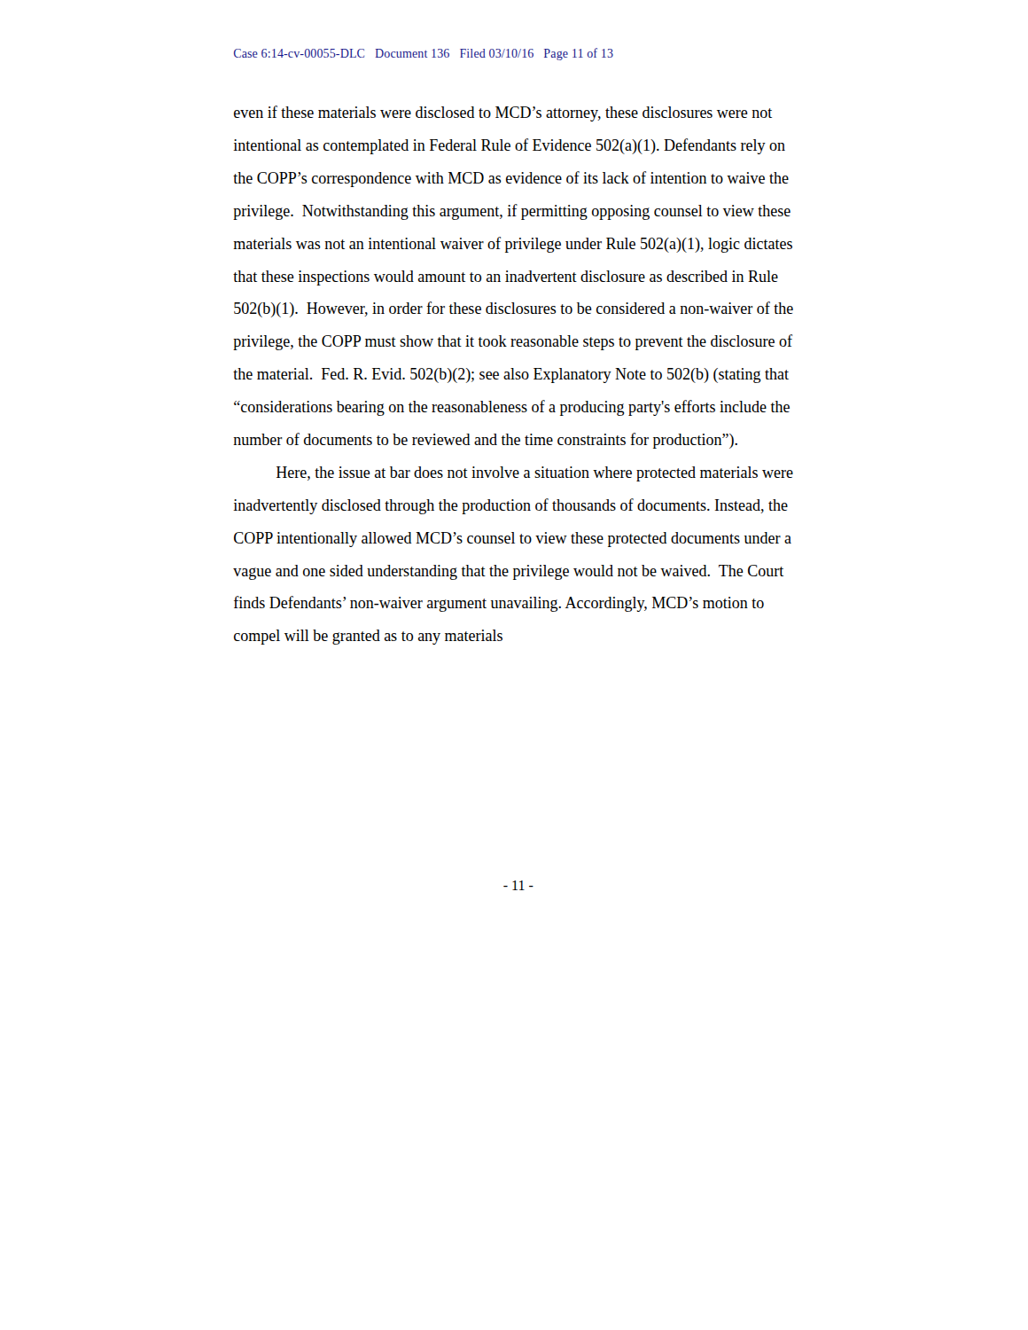Case 6:14-cv-00055-DLC Document 136 Filed 03/10/16 Page 11 of 13
even if these materials were disclosed to MCD’s attorney, these disclosures were not intentional as contemplated in Federal Rule of Evidence 502(a)(1). Defendants rely on the COPP’s correspondence with MCD as evidence of its lack of intention to waive the privilege. Notwithstanding this argument, if permitting opposing counsel to view these materials was not an intentional waiver of privilege under Rule 502(a)(1), logic dictates that these inspections would amount to an inadvertent disclosure as described in Rule 502(b)(1). However, in order for these disclosures to be considered a non-waiver of the privilege, the COPP must show that it took reasonable steps to prevent the disclosure of the material. Fed. R. Evid. 502(b)(2); see also Explanatory Note to 502(b) (stating that “considerations bearing on the reasonableness of a producing party's efforts include the number of documents to be reviewed and the time constraints for production”).
Here, the issue at bar does not involve a situation where protected materials were inadvertently disclosed through the production of thousands of documents. Instead, the COPP intentionally allowed MCD’s counsel to view these protected documents under a vague and one sided understanding that the privilege would not be waived. The Court finds Defendants’ non-waiver argument unavailing. Accordingly, MCD’s motion to compel will be granted as to any materials
- 11 -